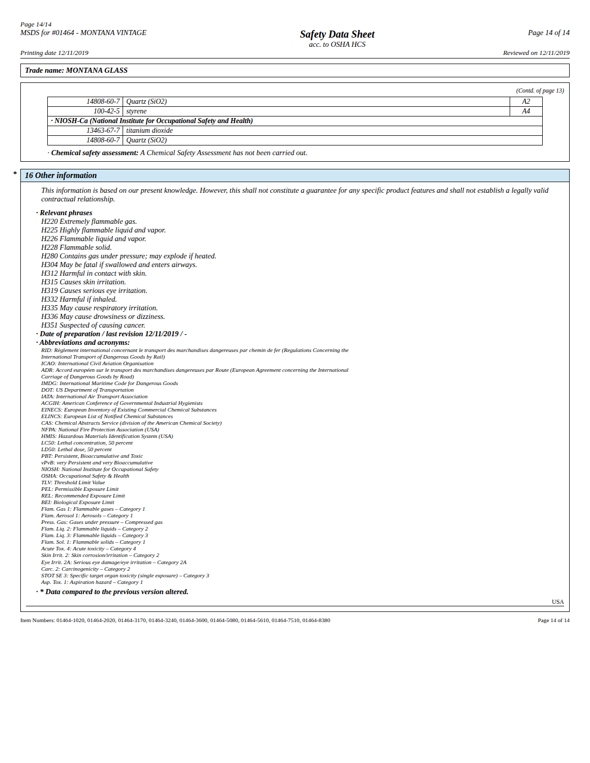Page 14/14
MSDS for #01464 - MONTANA VINTAGE
Safety Data Sheet
acc. to OSHA HCS
Page 14 of 14
Printing date 12/11/2019
Reviewed on 12/11/2019
Trade name: MONTANA GLASS
(Contd. of page 13)
| 14808-60-7 | Quartz (SiO2) | A2 |
| 100-42-5 | styrene | A4 |
| · NIOSH-Ca (National Institute for Occupational Safety and Health) |
| 13463-67-7 | titanium dioxide |
| 14808-60-7 | Quartz (SiO2) |
· Chemical safety assessment: A Chemical Safety Assessment has not been carried out.
*
16 Other information
This information is based on our present knowledge. However, this shall not constitute a guarantee for any specific product features and shall not establish a legally valid contractual relationship.
· Relevant phrases
H220 Extremely flammable gas.
H225 Highly flammable liquid and vapor.
H226 Flammable liquid and vapor.
H228 Flammable solid.
H280 Contains gas under pressure; may explode if heated.
H304 May be fatal if swallowed and enters airways.
H312 Harmful in contact with skin.
H315 Causes skin irritation.
H319 Causes serious eye irritation.
H332 Harmful if inhaled.
H335 May cause respiratory irritation.
H336 May cause drowsiness or dizziness.
H351 Suspected of causing cancer.
· Date of preparation / last revision 12/11/2019 / -
· Abbreviations and acronyms:
RID: Règlement international concernant le transport des marchandises dangereuses par chemin de fer (Regulations Concerning the
International Transport of Dangerous Goods by Rail)
ICAO: International Civil Aviation Organisation
ADR: Accord européen sur le transport des marchandises dangereuses par Route (European Agreement concerning the International
Carriage of Dangerous Goods by Road)
IMDG: International Maritime Code for Dangerous Goods
DOT: US Department of Transportation
IATA: International Air Transport Association
ACGIH: American Conference of Governmental Industrial Hygienists
EINECS: European Inventory of Existing Commercial Chemical Substances
ELINCS: European List of Notified Chemical Substances
CAS: Chemical Abstracts Service (division of the American Chemical Society)
NFPA: National Fire Protection Association (USA)
HMIS: Hazardous Materials Identification System (USA)
LC50: Lethal concentration, 50 percent
LD50: Lethal dose, 50 percent
PBT: Persistent, Bioaccumulative and Toxic
vPvB: very Persistent and very Bioaccumulative
NIOSH: National Institute for Occupational Safety
OSHA: Occupational Safety & Health
TLV: Threshold Limit Value
PEL: Permissible Exposure Limit
REL: Recommended Exposure Limit
BEI: Biological Exposure Limit
Flam. Gas 1: Flammable gases – Category 1
Flam. Aerosol 1: Aerosols – Category 1
Press. Gas: Gases under pressure – Compressed gas
Flam. Liq. 2: Flammable liquids – Category 2
Flam. Liq. 3: Flammable liquids – Category 3
Flam. Sol. 1: Flammable solids – Category 1
Acute Tox. 4: Acute toxicity – Category 4
Skin Irrit. 2: Skin corrosion/irritation – Category 2
Eye Irrit. 2A: Serious eye damage/eye irritation – Category 2A
Carc. 2: Carcinogenicity – Category 2
STOT SE 3: Specific target organ toxicity (single exposure) – Category 3
Asp. Tox. 1: Aspiration hazard – Category 1
· * Data compared to the previous version altered.
USA
Item Numbers: 01464-1020, 01464-2020, 01464-3170, 01464-3240, 01464-3600, 01464-5080, 01464-5610, 01464-7510, 01464-8380
Page 14 of 14